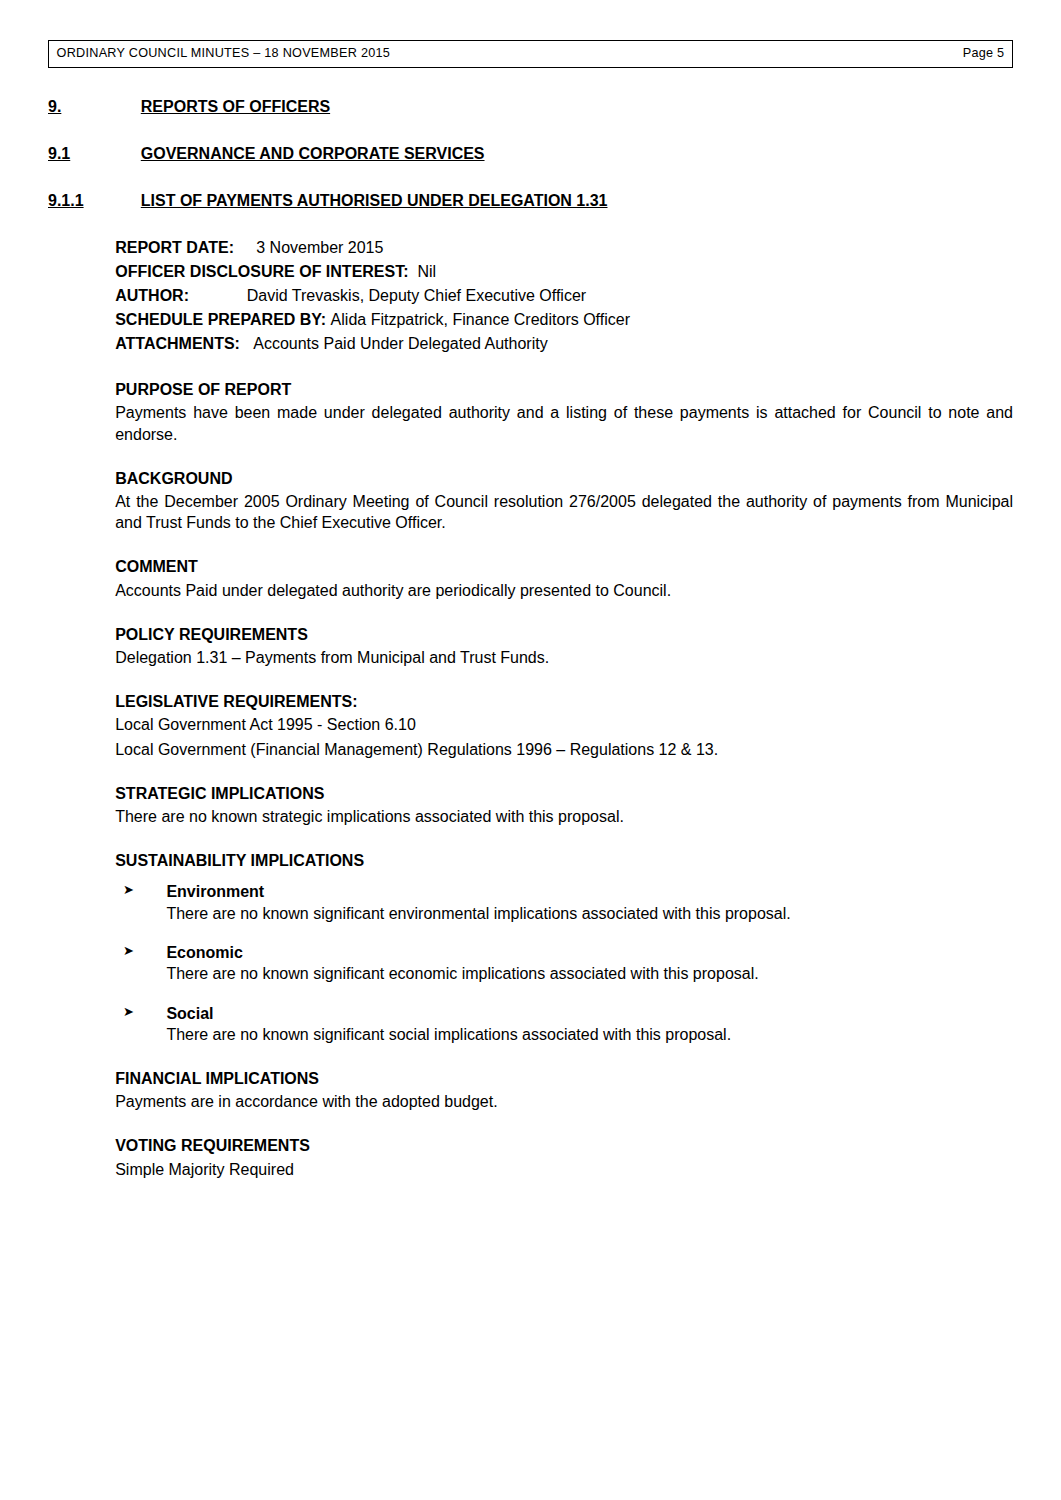Ordinary Council Minutes – 18 November 2015 Page 5
9.
Reports of Officers
9.1
Governance and Corporate Services
9.1.1
List of Payments Authorised Under Delegation 1.31
Report Date: 3 November 2015
Officer Disclosure of Interest: Nil
Author: David Trevaskis, Deputy Chief Executive Officer
Schedule Prepared By: Alida Fitzpatrick, Finance Creditors Officer
Attachments: Accounts Paid Under Delegated Authority
Purpose of Report
Payments have been made under delegated authority and a listing of these payments is attached for Council to note and endorse.
Background
At the December 2005 Ordinary Meeting of Council resolution 276/2005 delegated the authority of payments from Municipal and Trust Funds to the Chief Executive Officer.
Comment
Accounts Paid under delegated authority are periodically presented to Council.
Policy Requirements
Delegation 1.31 – Payments from Municipal and Trust Funds.
Legislative Requirements:
Local Government Act 1995 - Section 6.10
Local Government (Financial Management) Regulations 1996 – Regulations 12 & 13.
Strategic Implications
There are no known strategic implications associated with this proposal.
Sustainability Implications
Environment
There are no known significant environmental implications associated with this proposal.
Economic
There are no known significant economic implications associated with this proposal.
Social
There are no known significant social implications associated with this proposal.
Financial Implications
Payments are in accordance with the adopted budget.
Voting Requirements
Simple Majority Required